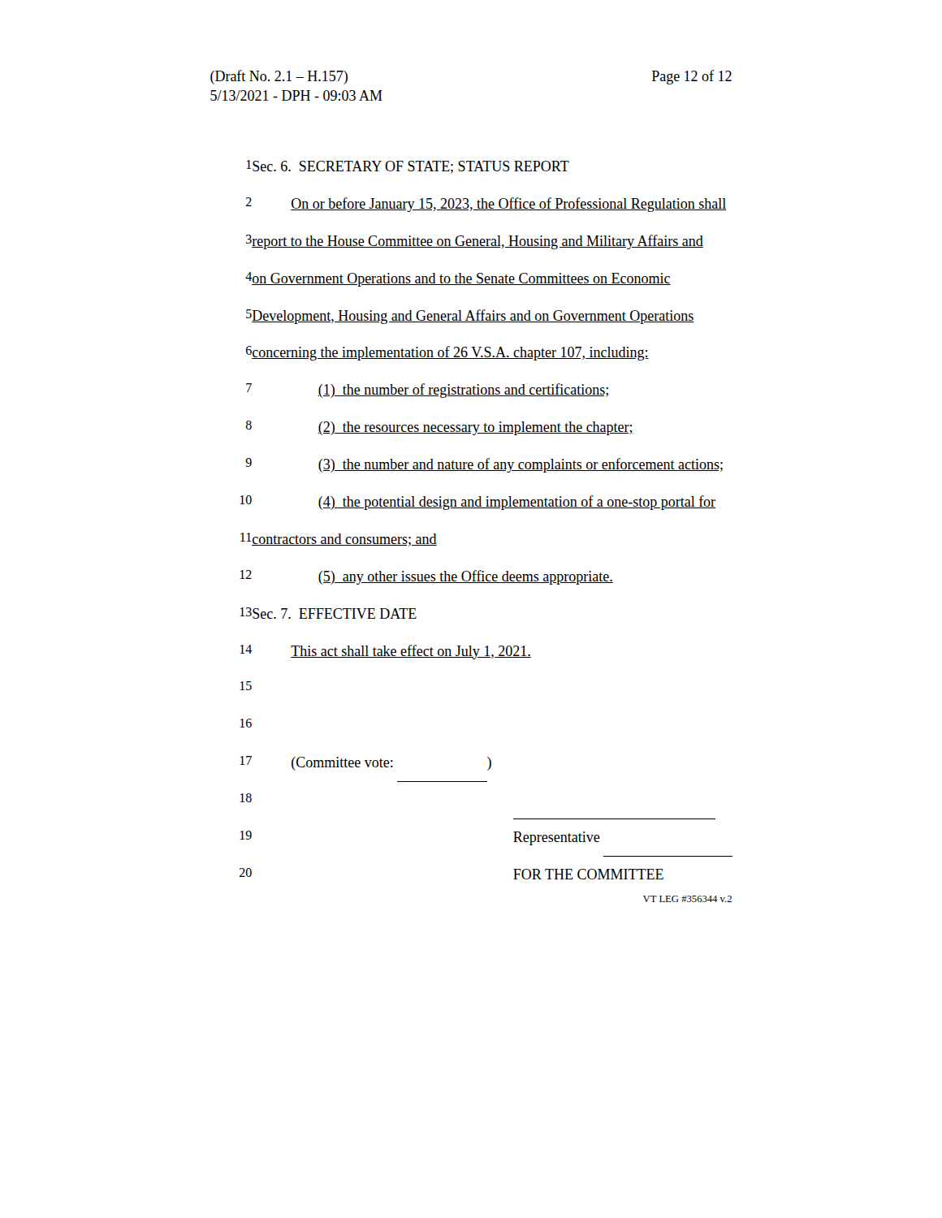(Draft No. 2.1 – H.157) 5/13/2021 - DPH - 09:03 AM
Page 12 of 12
| 1 | Sec. 6. SECRETARY OF STATE; STATUS REPORT |
| 2 | On or before January 15, 2023, the Office of Professional Regulation shall |
| 3 | report to the House Committee on General, Housing and Military Affairs and |
| 4 | on Government Operations and to the Senate Committees on Economic |
| 5 | Development, Housing and General Affairs and on Government Operations |
| 6 | concerning the implementation of 26 V.S.A. chapter 107, including: |
| 7 | (1) the number of registrations and certifications; |
| 8 | (2) the resources necessary to implement the chapter; |
| 9 | (3) the number and nature of any complaints or enforcement actions; |
| 10 | (4) the potential design and implementation of a one-stop portal for |
| 11 | contractors and consumers; and |
| 12 | (5) any other issues the Office deems appropriate. |
| 13 | Sec. 7. EFFECTIVE DATE |
| 14 | This act shall take effect on July 1, 2021. |
| 15 | |
| 16 | |
| 17 | (Committee vote: ) |
| 18 | |
| 19 | Representative |
| 20 | FOR THE COMMITTEE |
VT LEG #356344 v.2